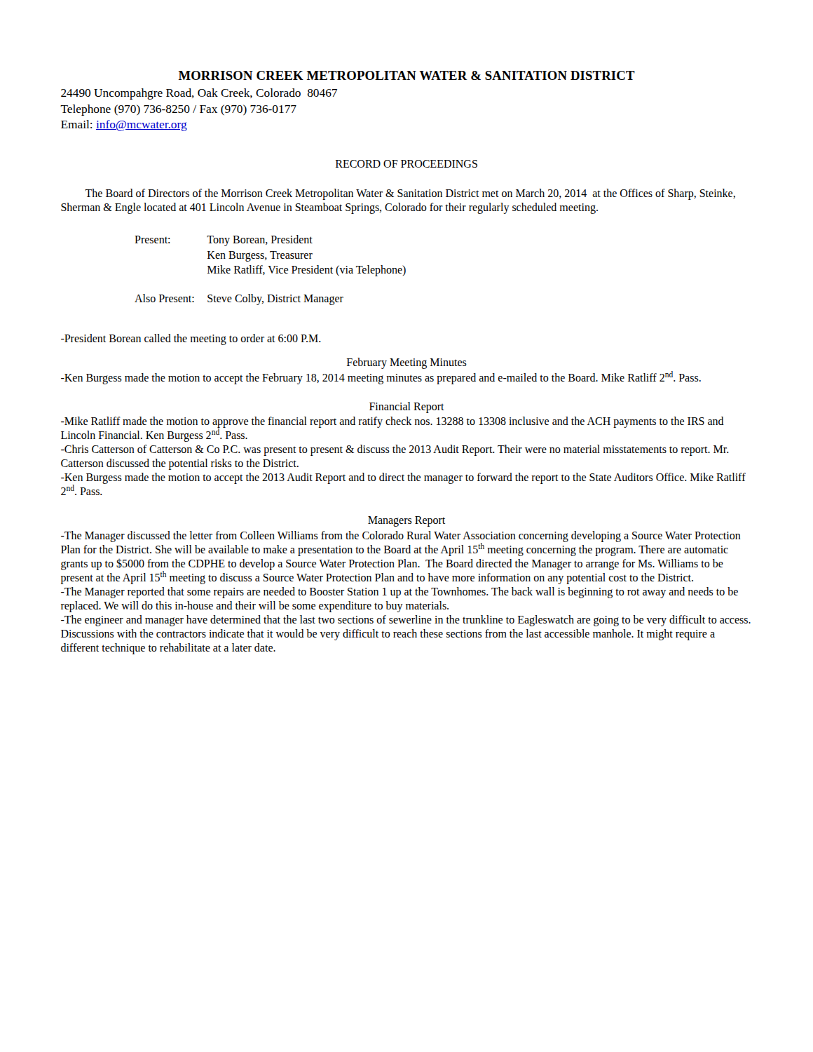MORRISON CREEK METROPOLITAN WATER & SANITATION DISTRICT
24490 Uncompahgre Road, Oak Creek, Colorado 80467
Telephone (970) 736-8250 / Fax (970) 736-0177
Email: info@mcwater.org
RECORD OF PROCEEDINGS
The Board of Directors of the Morrison Creek Metropolitan Water & Sanitation District met on March 20, 2014 at the Offices of Sharp, Steinke, Sherman & Engle located at 401 Lincoln Avenue in Steamboat Springs, Colorado for their regularly scheduled meeting.
| Present: | Tony Borean, President |
| | Ken Burgess, Treasurer |
| | Mike Ratliff, Vice President (via Telephone) |
| Also Present: | Steve Colby, District Manager |
-President Borean called the meeting to order at 6:00 P.M.
February Meeting Minutes
-Ken Burgess made the motion to accept the February 18, 2014 meeting minutes as prepared and e-mailed to the Board. Mike Ratliff 2nd. Pass.
Financial Report
-Mike Ratliff made the motion to approve the financial report and ratify check nos. 13288 to 13308 inclusive and the ACH payments to the IRS and Lincoln Financial. Ken Burgess 2nd. Pass.
-Chris Catterson of Catterson & Co P.C. was present to present & discuss the 2013 Audit Report. Their were no material misstatements to report. Mr. Catterson discussed the potential risks to the District.
-Ken Burgess made the motion to accept the 2013 Audit Report and to direct the manager to forward the report to the State Auditors Office. Mike Ratliff 2nd. Pass.
Managers Report
-The Manager discussed the letter from Colleen Williams from the Colorado Rural Water Association concerning developing a Source Water Protection Plan for the District. She will be available to make a presentation to the Board at the April 15th meeting concerning the program. There are automatic grants up to $5000 from the CDPHE to develop a Source Water Protection Plan. The Board directed the Manager to arrange for Ms. Williams to be present at the April 15th meeting to discuss a Source Water Protection Plan and to have more information on any potential cost to the District.
-The Manager reported that some repairs are needed to Booster Station 1 up at the Townhomes. The back wall is beginning to rot away and needs to be replaced. We will do this in-house and their will be some expenditure to buy materials.
-The engineer and manager have determined that the last two sections of sewerline in the trunkline to Eagleswatch are going to be very difficult to access. Discussions with the contractors indicate that it would be very difficult to reach these sections from the last accessible manhole. It might require a different technique to rehabilitate at a later date.